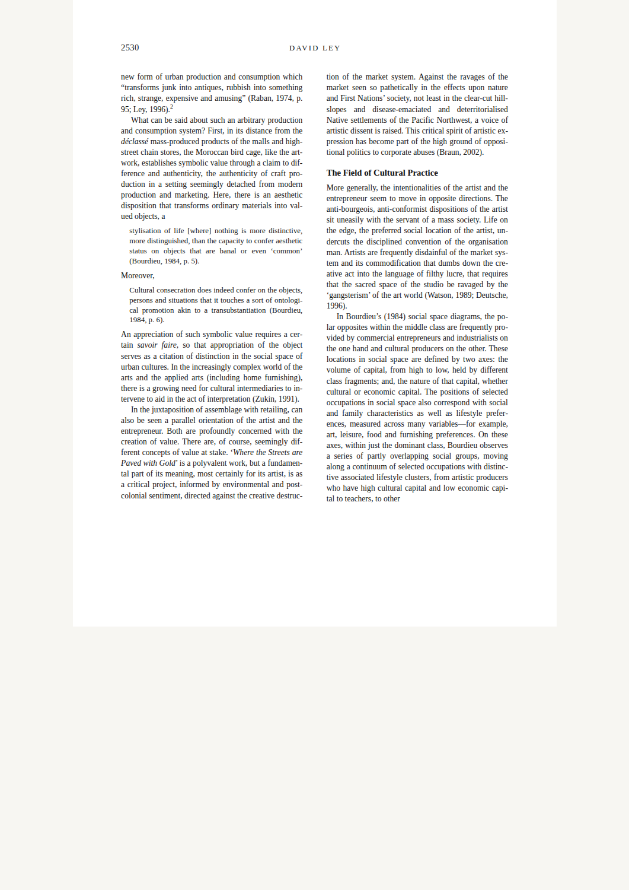2530 David Ley
new form of urban production and consumption which “transforms junk into antiques, rubbish into something rich, strange, expensive and amusing” (Raban, 1974, p. 95; Ley, 1996).2
What can be said about such an arbitrary production and consumption system? First, in its distance from the déclassé mass-produced products of the malls and high-street chain stores, the Moroccan bird cage, like the art-work, establishes symbolic value through a claim to difference and authenticity, the authenticity of craft production in a setting seemingly detached from modern production and marketing. Here, there is an aesthetic disposition that transforms ordinary materials into valued objects, a
stylisation of life [where] nothing is more distinctive, more distinguished, than the capacity to confer aesthetic status on objects that are banal or even ‘common’ (Bourdieu, 1984, p. 5).
Moreover,
Cultural consecration does indeed confer on the objects, persons and situations that it touches a sort of ontological promotion akin to a transubstantiation (Bourdieu, 1984, p. 6).
An appreciation of such symbolic value requires a certain savoir faire, so that appropriation of the object serves as a citation of distinction in the social space of urban cultures. In the increasingly complex world of the arts and the applied arts (including home furnishing), there is a growing need for cultural intermediaries to intervene to aid in the act of interpretation (Zukin, 1991).
In the juxtaposition of assemblage with retailing, can also be seen a parallel orientation of the artist and the entrepreneur. Both are profoundly concerned with the creation of value. There are, of course, seemingly different concepts of value at stake. ‘Where the Streets are Paved with Gold’ is a polyvalent work, but a fundamental part of its meaning, most certainly for its artist, is as a critical project, informed by environmental and post-colonial sentiment, directed against the creative destruction of the market system. Against the ravages of the market seen so pathetically in the effects upon nature and First Nations’ society, not least in the clear-cut hill-slopes and disease-emaciated and deterritorialised Native settlements of the Pacific Northwest, a voice of artistic dissent is raised. This critical spirit of artistic expression has become part of the high ground of oppositional politics to corporate abuses (Braun, 2002).
The Field of Cultural Practice
More generally, the intentionalities of the artist and the entrepreneur seem to move in opposite directions. The anti-bourgeois, anti-conformist dispositions of the artist sit uneasily with the servant of a mass society. Life on the edge, the preferred social location of the artist, undercuts the disciplined convention of the organisation man. Artists are frequently disdainful of the market system and its commodification that dumbs down the creative act into the language of filthy lucre, that requires that the sacred space of the studio be ravaged by the ‘gangsterism’ of the art world (Watson, 1989; Deutsche, 1996).
In Bourdieu’s (1984) social space diagrams, the polar opposites within the middle class are frequently provided by commercial entrepreneurs and industrialists on the one hand and cultural producers on the other. These locations in social space are defined by two axes: the volume of capital, from high to low, held by different class fragments; and, the nature of that capital, whether cultural or economic capital. The positions of selected occupations in social space also correspond with social and family characteristics as well as lifestyle preferences, measured across many variables—for example, art, leisure, food and furnishing preferences. On these axes, within just the dominant class, Bourdieu observes a series of partly overlapping social groups, moving along a continuum of selected occupations with distinctive associated lifestyle clusters, from artistic producers who have high cultural capital and low economic capital to teachers, to other